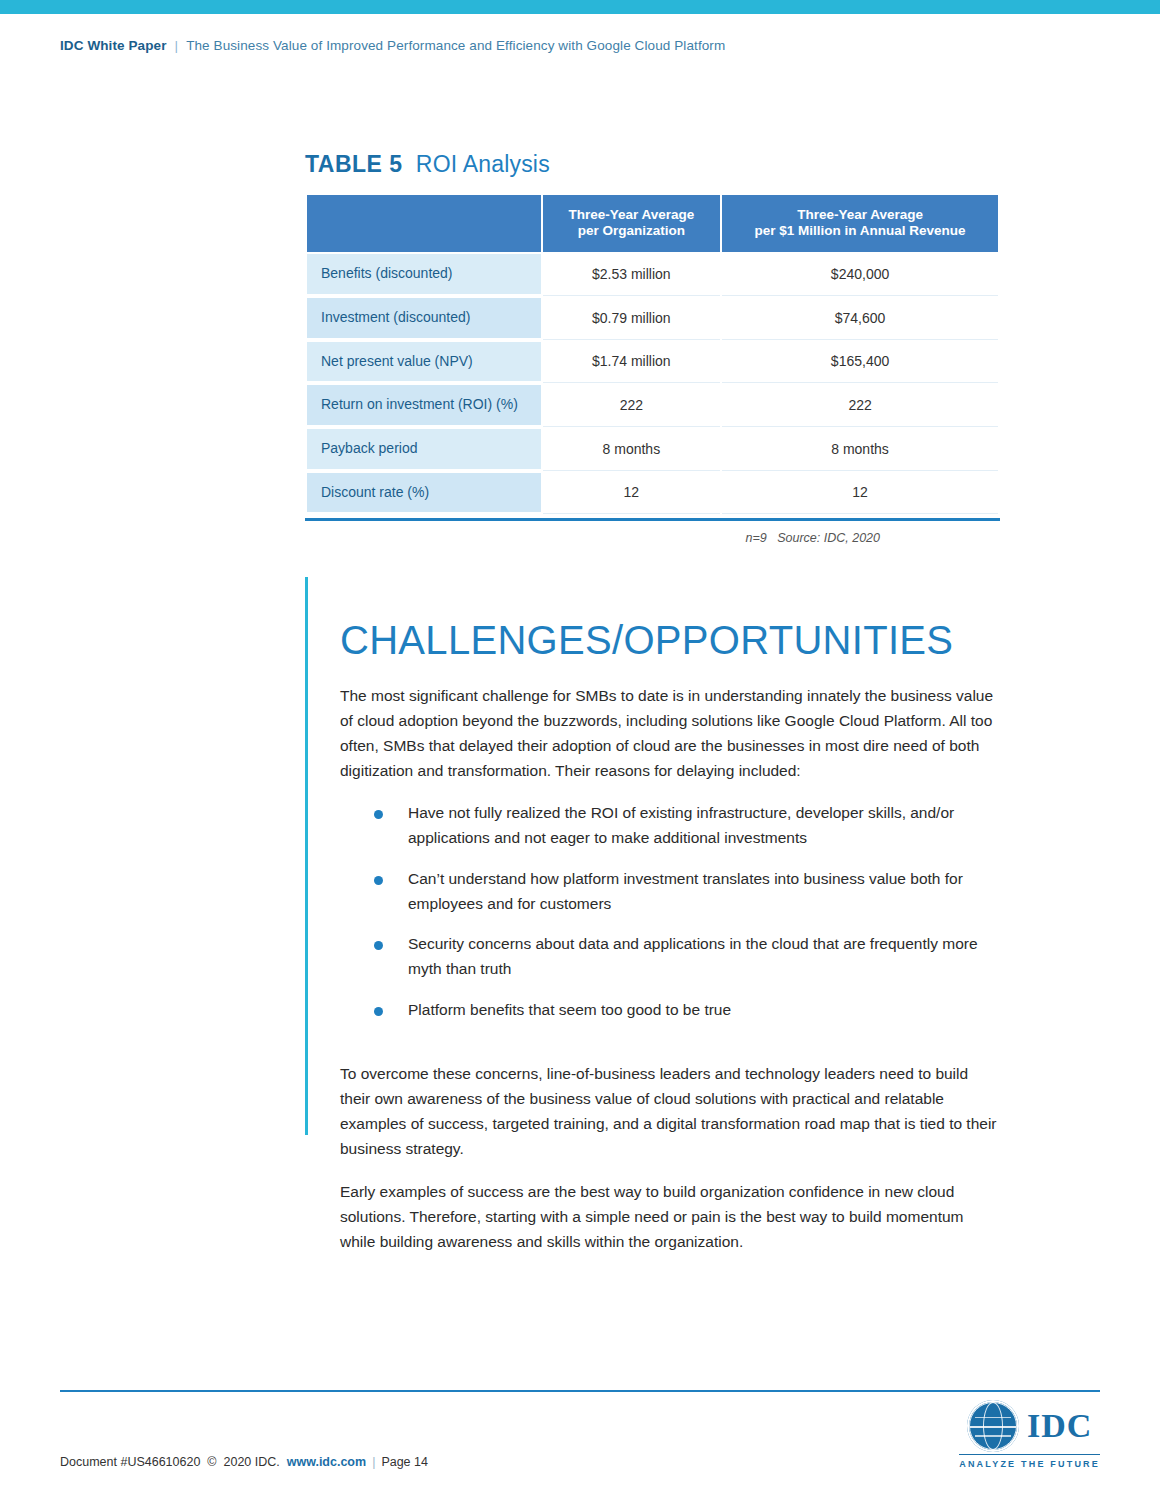IDC White Paper|The Business Value of Improved Performance and Efficiency with Google Cloud Platform
TABLE 5 ROI Analysis
| | Three-Year Average per Organization | Three-Year Average per $1 Million in Annual Revenue |
| --- | --- | --- |
| Benefits (discounted) | $2.53 million | $240,000 |
| Investment (discounted) | $0.79 million | $74,600 |
| Net present value (NPV) | $1.74 million | $165,400 |
| Return on investment (ROI) (%) | 222 | 222 |
| Payback period | 8 months | 8 months |
| Discount rate (%) | 12 | 12 |
n=9 Source: IDC, 2020
CHALLENGES/OPPORTUNITIES
The most significant challenge for SMBs to date is in understanding innately the business value of cloud adoption beyond the buzzwords, including solutions like Google Cloud Platform. All too often, SMBs that delayed their adoption of cloud are the businesses in most dire need of both digitization and transformation. Their reasons for delaying included:
Have not fully realized the ROI of existing infrastructure, developer skills, and/or applications and not eager to make additional investments
Can’t understand how platform investment translates into business value both for employees and for customers
Security concerns about data and applications in the cloud that are frequently more myth than truth
Platform benefits that seem too good to be true
To overcome these concerns, line-of-business leaders and technology leaders need to build their own awareness of the business value of cloud solutions with practical and relatable examples of success, targeted training, and a digital transformation road map that is tied to their business strategy.
Early examples of success are the best way to build organization confidence in new cloud solutions. Therefore, starting with a simple need or pain is the best way to build momentum while building awareness and skills within the organization.
Document #US46610620 © 2020 IDC. www.idc.com|Page 14
IDC
ANALYZE THE FUTURE